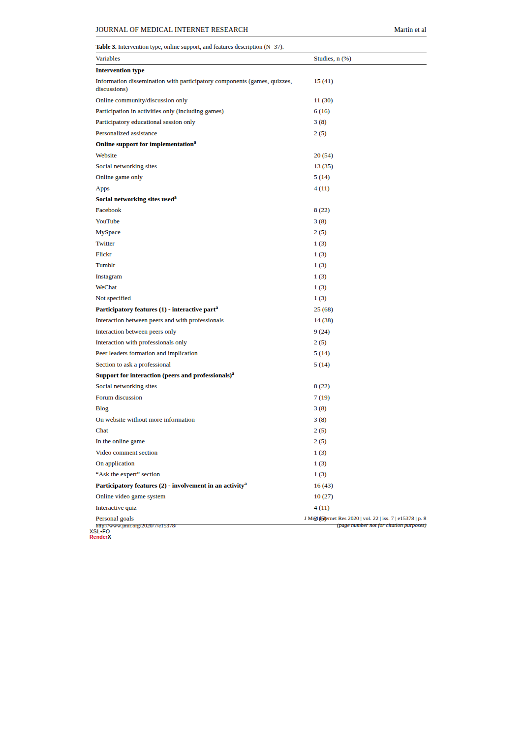JOURNAL OF MEDICAL INTERNET RESEARCH
Martin et al
Table 3. Intervention type, online support, and features description (N=37).
| Variables | Studies, n (%) |
| --- | --- |
| Intervention type | |
| Information dissemination with participatory components (games, quizzes, discussions) | 15 (41) |
| Online community/discussion only | 11 (30) |
| Participation in activities only (including games) | 6 (16) |
| Participatory educational session only | 3 (8) |
| Personalized assistance | 2 (5) |
| Online support for implementation a | |
| Website | 20 (54) |
| Social networking sites | 13 (35) |
| Online game only | 5 (14) |
| Apps | 4 (11) |
| Social networking sites used a | |
| Facebook | 8 (22) |
| YouTube | 3 (8) |
| MySpace | 2 (5) |
| Twitter | 1 (3) |
| Flickr | 1 (3) |
| Tumblr | 1 (3) |
| Instagram | 1 (3) |
| WeChat | 1 (3) |
| Not specified | 1 (3) |
| Participatory features (1) - interactive part a | 25 (68) |
| Interaction between peers and with professionals | 14 (38) |
| Interaction between peers only | 9 (24) |
| Interaction with professionals only | 2 (5) |
| Peer leaders formation and implication | 5 (14) |
| Section to ask a professional | 5 (14) |
| Support for interaction (peers and professionals) a | |
| Social networking sites | 8 (22) |
| Forum discussion | 7 (19) |
| Blog | 3 (8) |
| On website without more information | 3 (8) |
| Chat | 2 (5) |
| In the online game | 2 (5) |
| Video comment section | 1 (3) |
| On application | 1 (3) |
| “Ask the expert” section | 1 (3) |
| Participatory features (2) - involvement in an activity a | 16 (43) |
| Online video game system | 10 (27) |
| Interactive quiz | 4 (11) |
| Personal goals | 2 (5) |
http://www.jmir.org/2020/7/e15378/
J Med Internet Res 2020 | vol. 22 | iss. 7 | e15378 | p. 8
(page number not for citation purposes)
XSL•FO
Render X